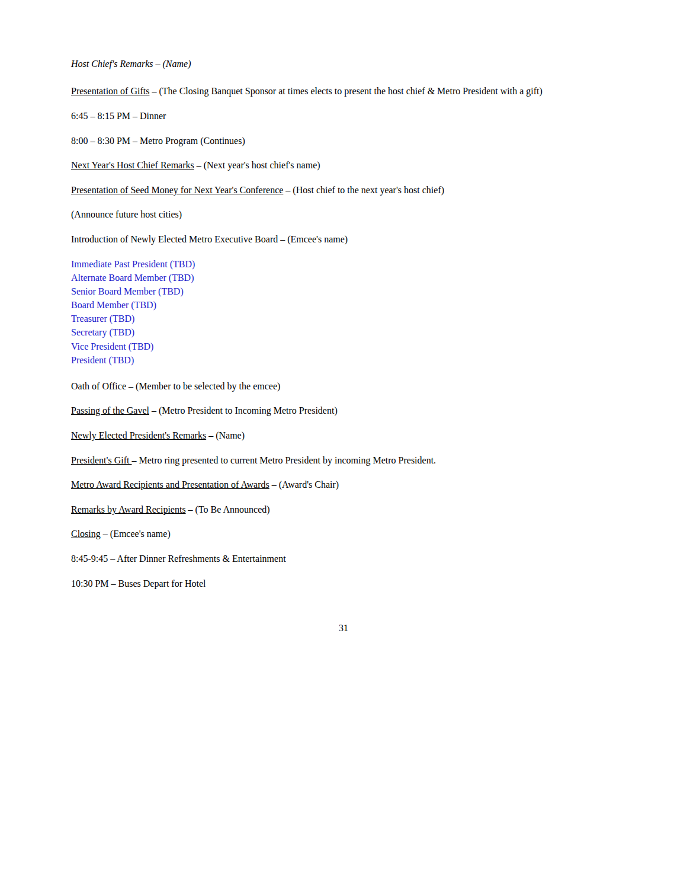Host Chief's Remarks – (Name)
Presentation of Gifts – (The Closing Banquet Sponsor at times elects to present the host chief & Metro President with a gift)
6:45 – 8:15 PM – Dinner
8:00 – 8:30 PM – Metro Program (Continues)
Next Year's Host Chief Remarks – (Next year's host chief's name)
Presentation of Seed Money for Next Year's Conference – (Host chief to the next year's host chief)
(Announce future host cities)
Introduction of Newly Elected Metro Executive Board – (Emcee's name)
Immediate Past President (TBD)
Alternate Board Member (TBD)
Senior Board Member (TBD)
Board Member (TBD)
Treasurer (TBD)
Secretary (TBD)
Vice President (TBD)
President (TBD)
Oath of Office – (Member to be selected by the emcee)
Passing of the Gavel – (Metro President to Incoming Metro President)
Newly Elected President's Remarks – (Name)
President's Gift – Metro ring presented to current Metro President by incoming Metro President.
Metro Award Recipients and Presentation of Awards – (Award's Chair)
Remarks by Award Recipients – (To Be Announced)
Closing – (Emcee's name)
8:45-9:45 – After Dinner Refreshments & Entertainment
10:30 PM – Buses Depart for Hotel
31